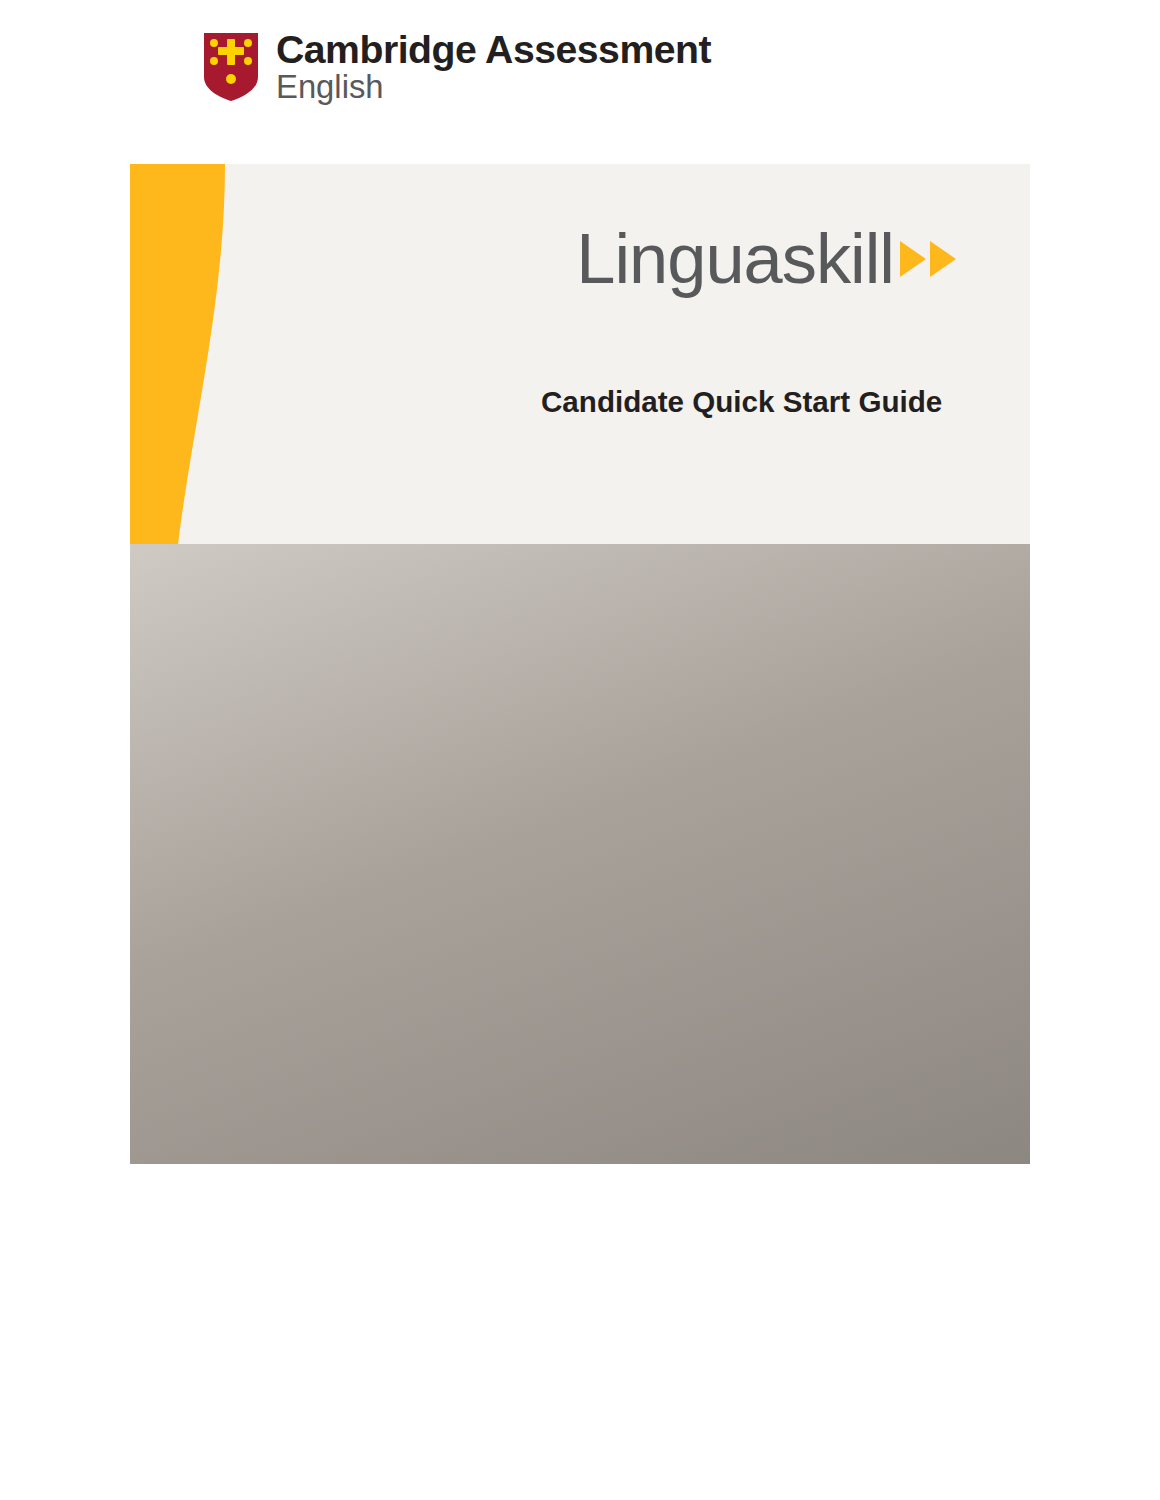Cambridge Assessment English
Linguaskill
Candidate Quick Start Guide